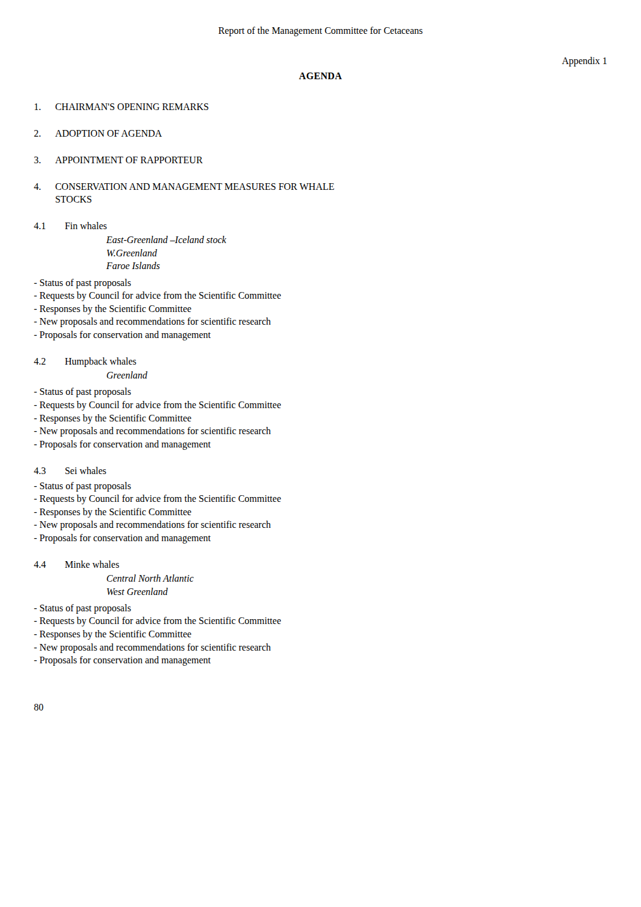Report of the Management Committee for Cetaceans
Appendix 1
AGENDA
1. CHAIRMAN'S OPENING REMARKS
2. ADOPTION OF AGENDA
3. APPOINTMENT OF RAPPORTEUR
4. CONSERVATION AND MANAGEMENT MEASURES FOR WHALE
STOCKS
4.1 Fin whales
East-Greenland –Iceland stock
W.Greenland
Faroe Islands
- Status of past proposals
- Requests by Council for advice from the Scientific Committee
- Responses by the Scientific Committee
- New proposals and recommendations for scientific research
- Proposals for conservation and management
4.2 Humpback whales
Greenland
- Status of past proposals
- Requests by Council for advice from the Scientific Committee
- Responses by the Scientific Committee
- New proposals and recommendations for scientific research
- Proposals for conservation and management
4.3 Sei whales
- Status of past proposals
- Requests by Council for advice from the Scientific Committee
- Responses by the Scientific Committee
- New proposals and recommendations for scientific research
- Proposals for conservation and management
4.4 Minke whales
Central North Atlantic
West Greenland
- Status of past proposals
- Requests by Council for advice from the Scientific Committee
- Responses by the Scientific Committee
- New proposals and recommendations for scientific research
- Proposals for conservation and management
80